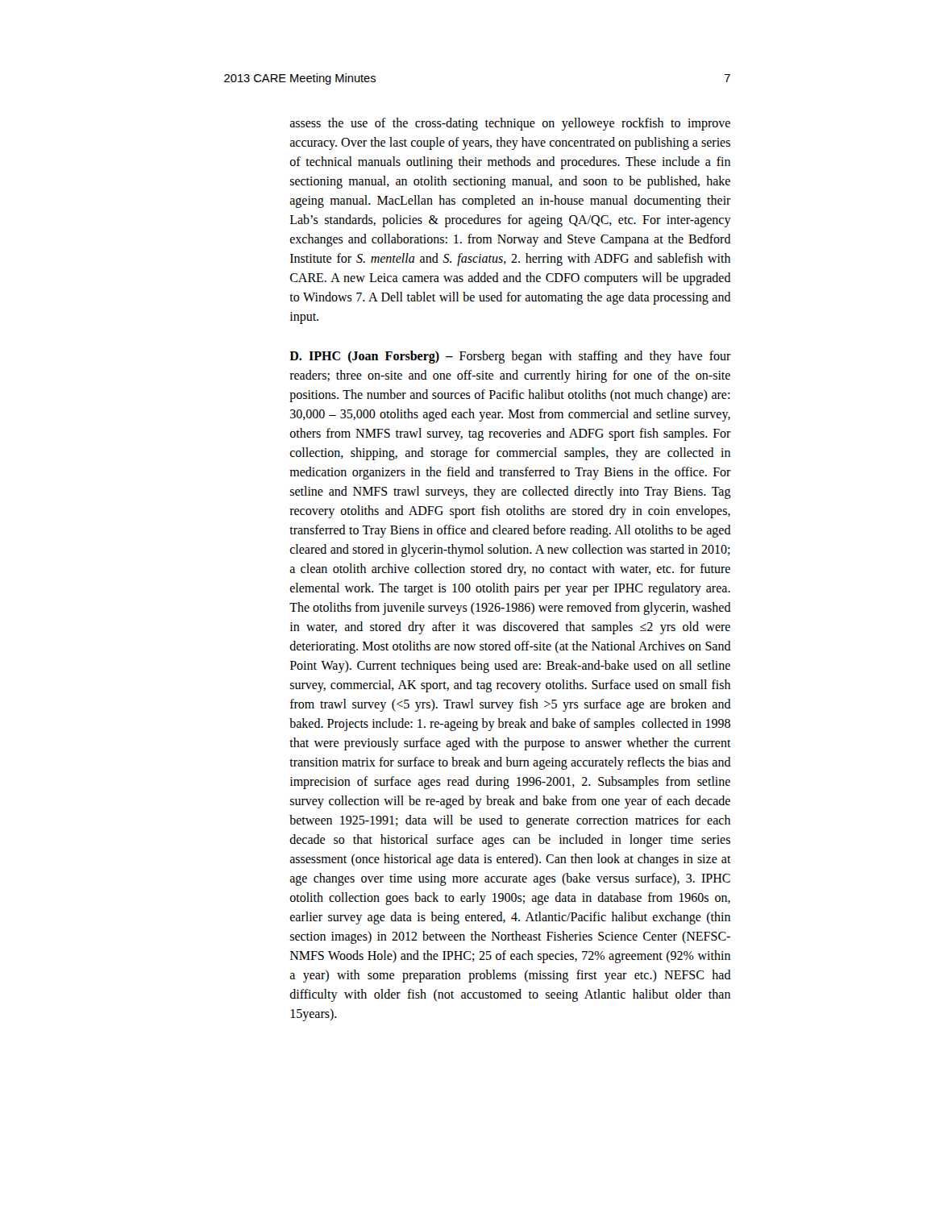2013 CARE Meeting Minutes 7
assess the use of the cross-dating technique on yelloweye rockfish to improve accuracy. Over the last couple of years, they have concentrated on publishing a series of technical manuals outlining their methods and procedures. These include a fin sectioning manual, an otolith sectioning manual, and soon to be published, hake ageing manual. MacLellan has completed an in-house manual documenting their Lab’s standards, policies & procedures for ageing QA/QC, etc. For inter-agency exchanges and collaborations: 1. from Norway and Steve Campana at the Bedford Institute for S. mentella and S. fasciatus, 2. herring with ADFG and sablefish with CARE. A new Leica camera was added and the CDFO computers will be upgraded to Windows 7. A Dell tablet will be used for automating the age data processing and input.
D. IPHC (Joan Forsberg) – Forsberg began with staffing and they have four readers; three on-site and one off-site and currently hiring for one of the on-site positions. The number and sources of Pacific halibut otoliths (not much change) are: 30,000 – 35,000 otoliths aged each year. Most from commercial and setline survey, others from NMFS trawl survey, tag recoveries and ADFG sport fish samples. For collection, shipping, and storage for commercial samples, they are collected in medication organizers in the field and transferred to Tray Biens in the office. For setline and NMFS trawl surveys, they are collected directly into Tray Biens. Tag recovery otoliths and ADFG sport fish otoliths are stored dry in coin envelopes, transferred to Tray Biens in office and cleared before reading. All otoliths to be aged cleared and stored in glycerin-thymol solution. A new collection was started in 2010; a clean otolith archive collection stored dry, no contact with water, etc. for future elemental work. The target is 100 otolith pairs per year per IPHC regulatory area. The otoliths from juvenile surveys (1926-1986) were removed from glycerin, washed in water, and stored dry after it was discovered that samples ≤2 yrs old were deteriorating. Most otoliths are now stored off-site (at the National Archives on Sand Point Way). Current techniques being used are: Break-and-bake used on all setline survey, commercial, AK sport, and tag recovery otoliths. Surface used on small fish from trawl survey (<5 yrs). Trawl survey fish >5 yrs surface age are broken and baked. Projects include: 1. re-ageing by break and bake of samples collected in 1998 that were previously surface aged with the purpose to answer whether the current transition matrix for surface to break and burn ageing accurately reflects the bias and imprecision of surface ages read during 1996-2001, 2. Subsamples from setline survey collection will be re-aged by break and bake from one year of each decade between 1925-1991; data will be used to generate correction matrices for each decade so that historical surface ages can be included in longer time series assessment (once historical age data is entered). Can then look at changes in size at age changes over time using more accurate ages (bake versus surface), 3. IPHC otolith collection goes back to early 1900s; age data in database from 1960s on, earlier survey age data is being entered, 4. Atlantic/Pacific halibut exchange (thin section images) in 2012 between the Northeast Fisheries Science Center (NEFSC-NMFS Woods Hole) and the IPHC; 25 of each species, 72% agreement (92% within a year) with some preparation problems (missing first year etc.) NEFSC had difficulty with older fish (not accustomed to seeing Atlantic halibut older than 15years).